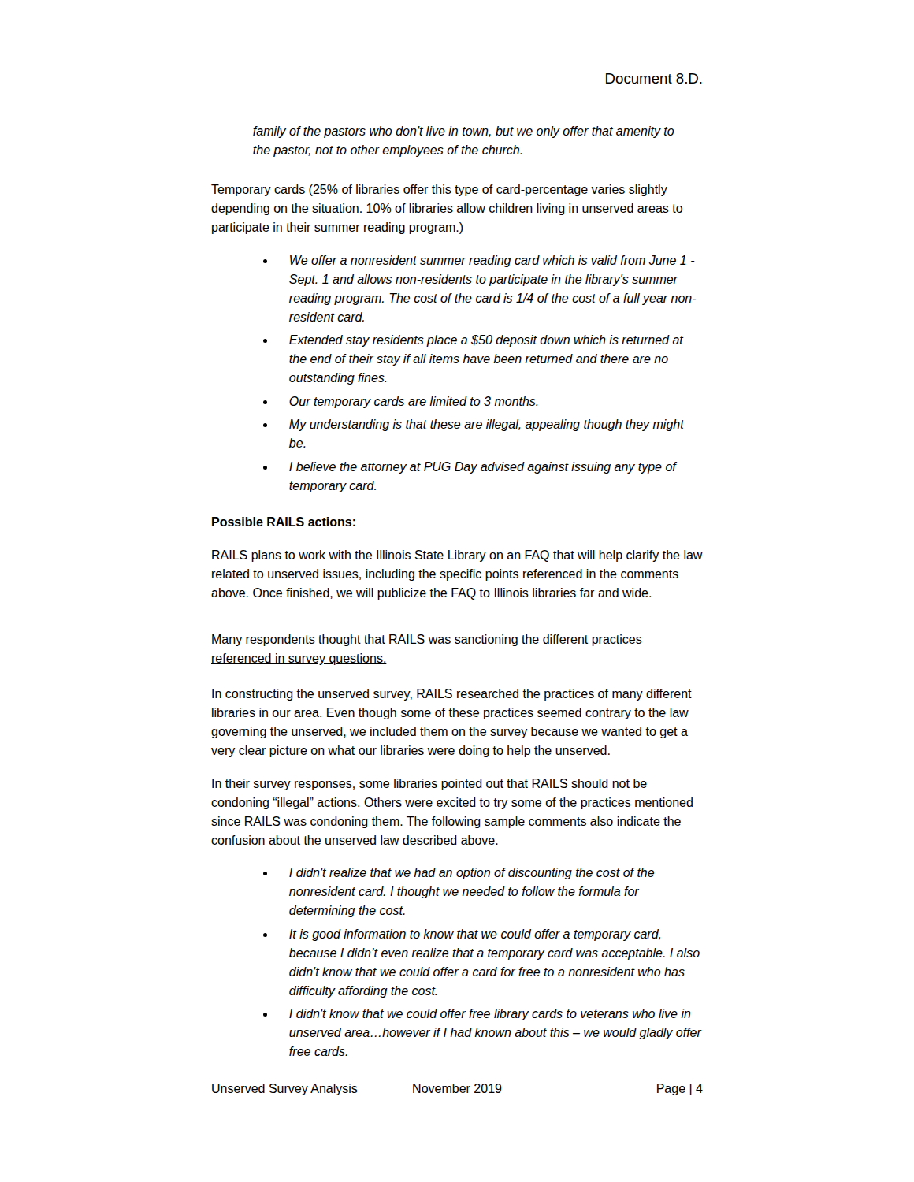Document 8.D.
family of the pastors who don't live in town, but we only offer that amenity to the pastor, not to other employees of the church.
Temporary cards (25% of libraries offer this type of card-percentage varies slightly depending on the situation. 10% of libraries allow children living in unserved areas to participate in their summer reading program.)
We offer a nonresident summer reading card which is valid from June 1 - Sept. 1 and allows non-residents to participate in the library's summer reading program. The cost of the card is 1/4 of the cost of a full year non-resident card.
Extended stay residents place a $50 deposit down which is returned at the end of their stay if all items have been returned and there are no outstanding fines.
Our temporary cards are limited to 3 months.
My understanding is that these are illegal, appealing though they might be.
I believe the attorney at PUG Day advised against issuing any type of temporary card.
Possible RAILS actions:
RAILS plans to work with the Illinois State Library on an FAQ that will help clarify the law related to unserved issues, including the specific points referenced in the comments above. Once finished, we will publicize the FAQ to Illinois libraries far and wide.
Many respondents thought that RAILS was sanctioning the different practices referenced in survey questions.
In constructing the unserved survey, RAILS researched the practices of many different libraries in our area. Even though some of these practices seemed contrary to the law governing the unserved, we included them on the survey because we wanted to get a very clear picture on what our libraries were doing to help the unserved.
In their survey responses, some libraries pointed out that RAILS should not be condoning “illegal” actions. Others were excited to try some of the practices mentioned since RAILS was condoning them. The following sample comments also indicate the confusion about the unserved law described above.
I didn't realize that we had an option of discounting the cost of the nonresident card. I thought we needed to follow the formula for determining the cost.
It is good information to know that we could offer a temporary card, because I didn’t even realize that a temporary card was acceptable. I also didn't know that we could offer a card for free to a nonresident who has difficulty affording the cost.
I didn't know that we could offer free library cards to veterans who live in unserved area…however if I had known about this – we would gladly offer free cards.
Unserved Survey Analysis
November 2019
Page | 4